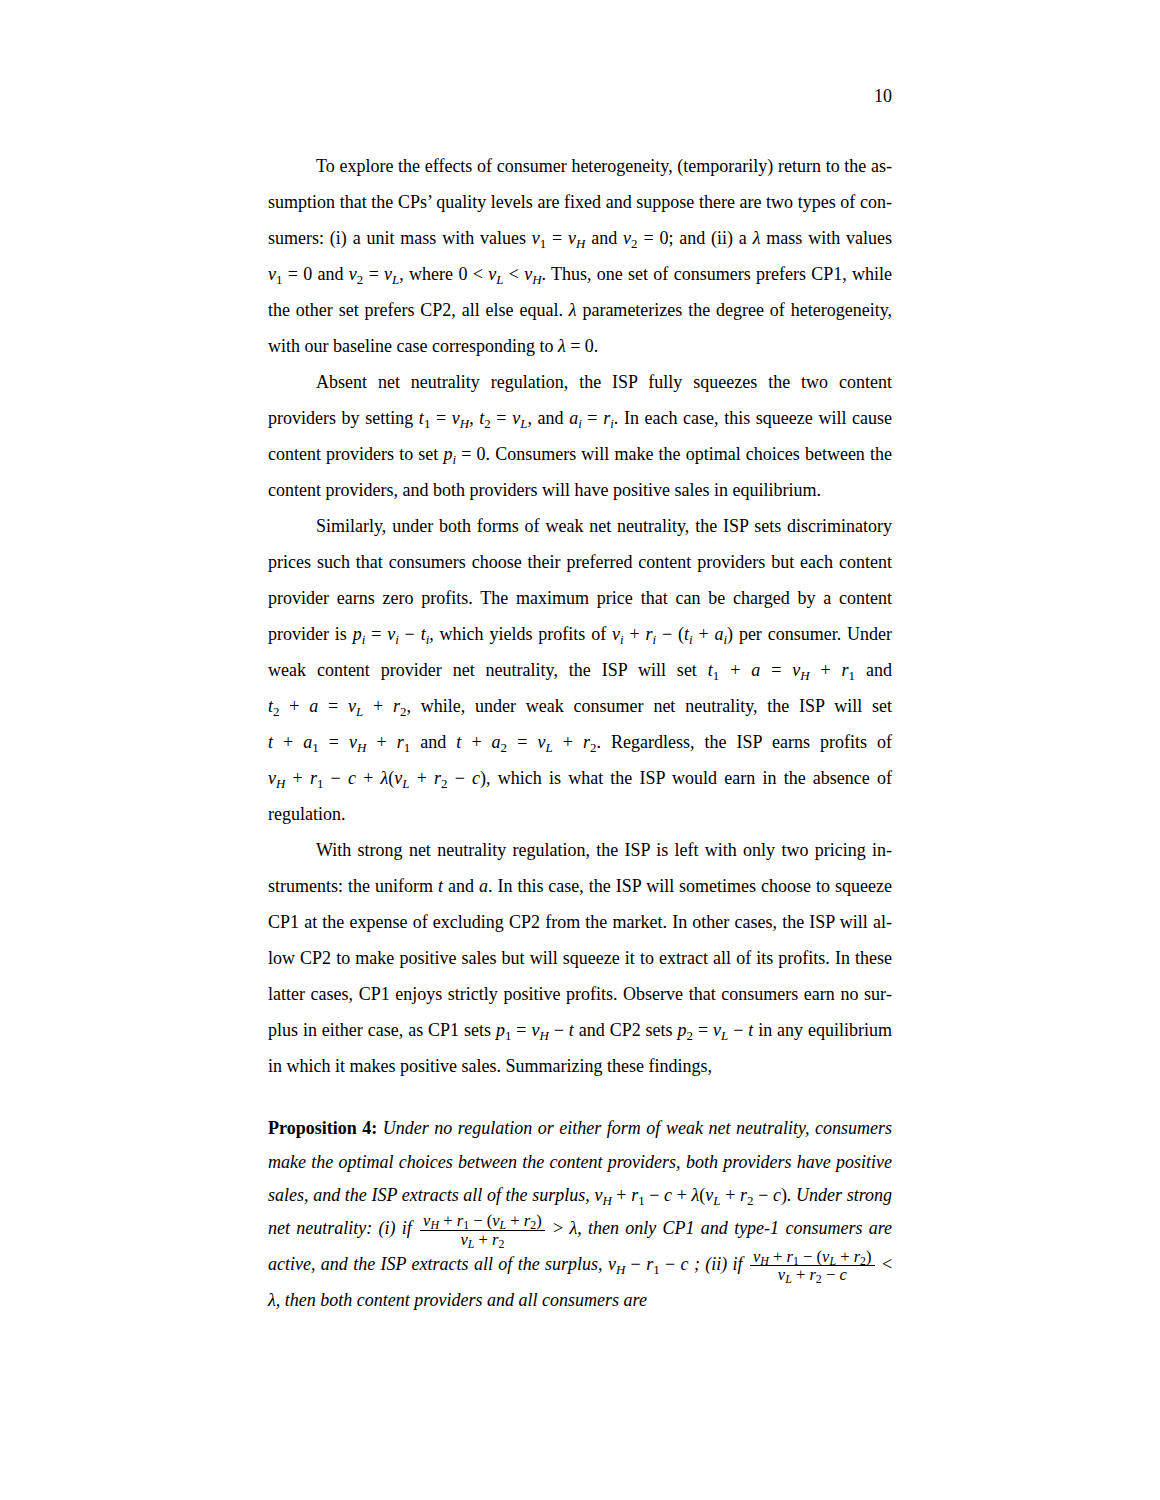10
To explore the effects of consumer heterogeneity, (temporarily) return to the assumption that the CPs’ quality levels are fixed and suppose there are two types of consumers: (i) a unit mass with values v1 = vH and v2 = 0; and (ii) a λ mass with values v1 = 0 and v2 = vL, where 0 < vL < vH. Thus, one set of consumers prefers CP1, while the other set prefers CP2, all else equal. λ parameterizes the degree of heterogeneity, with our baseline case corresponding to λ = 0.
Absent net neutrality regulation, the ISP fully squeezes the two content providers by setting t1 = vH, t2 = vL, and ai = ri. In each case, this squeeze will cause content providers to set pi = 0. Consumers will make the optimal choices between the content providers, and both providers will have positive sales in equilibrium.
Similarly, under both forms of weak net neutrality, the ISP sets discriminatory prices such that consumers choose their preferred content providers but each content provider earns zero profits. The maximum price that can be charged by a content provider is pi = vi − ti, which yields profits of vi + ri − (ti + ai) per consumer. Under weak content provider net neutrality, the ISP will set t1 + a = vH + r1 and t2 + a = vL + r2, while, under weak consumer net neutrality, the ISP will set t + a1 = vH + r1 and t + a2 = vL + r2. Regardless, the ISP earns profits of vH + r1 − c + λ(vL + r2 − c), which is what the ISP would earn in the absence of regulation.
With strong net neutrality regulation, the ISP is left with only two pricing instruments: the uniform t and a. In this case, the ISP will sometimes choose to squeeze CP1 at the expense of excluding CP2 from the market. In other cases, the ISP will allow CP2 to make positive sales but will squeeze it to extract all of its profits. In these latter cases, CP1 enjoys strictly positive profits. Observe that consumers earn no surplus in either case, as CP1 sets p1 = vH − t and CP2 sets p2 = vL − t in any equilibrium in which it makes positive sales. Summarizing these findings,
Proposition 4: Under no regulation or either form of weak net neutrality, consumers make the optimal choices between the content providers, both providers have positive sales, and the ISP extracts all of the surplus, vH + r1 − c + λ(vL + r2 − c). Under strong net neutrality: (i) if vH + r1 − (vL + r2) vL + r2 > λ, then only CP1 and type-1 consumers are active, and the ISP extracts all of the surplus, vH − r1 − c ; (ii) if vH + r1 − (vL + r2) vL + r2 − c < λ, then both content providers and all consumers are